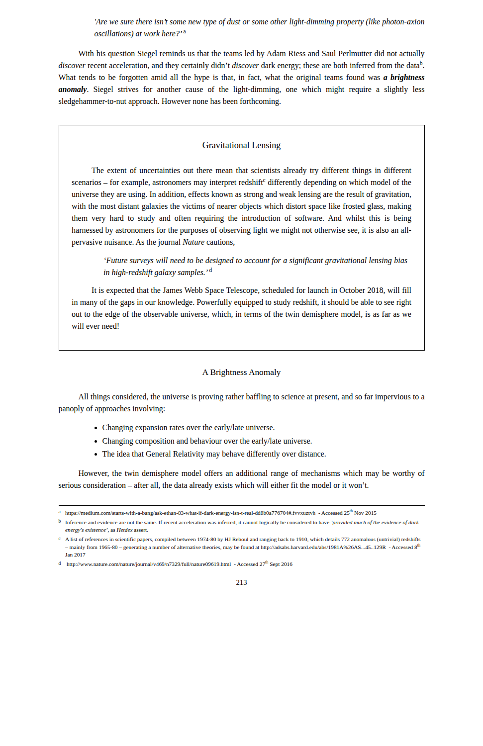'Are we sure there isn’t some new type of dust or some other light-dimming property (like photon-axion oscillations) at work here?’ a
With his question Siegel reminds us that the teams led by Adam Riess and Saul Perlmutter did not actually discover recent acceleration, and they certainly didn’t discover dark energy; these are both inferred from the datab. What tends to be forgotten amid all the hype is that, in fact, what the original teams found was a brightness anomaly. Siegel strives for another cause of the light-dimming, one which might require a slightly less sledgehammer-to-nut approach. However none has been forthcoming.
Gravitational Lensing
The extent of uncertainties out there mean that scientists already try different things in different scenarios – for example, astronomers may interpret redshiftc differently depending on which model of the universe they are using. In addition, effects known as strong and weak lensing are the result of gravitation, with the most distant galaxies the victims of nearer objects which distort space like frosted glass, making them very hard to study and often requiring the introduction of software. And whilst this is being harnessed by astronomers for the purposes of observing light we might not otherwise see, it is also an all-pervasive nuisance. As the journal Nature cautions,
‘Future surveys will need to be designed to account for a significant gravitational lensing bias in high-redshift galaxy samples.’ d
It is expected that the James Webb Space Telescope, scheduled for launch in October 2018, will fill in many of the gaps in our knowledge. Powerfully equipped to study redshift, it should be able to see right out to the edge of the observable universe, which, in terms of the twin demisphere model, is as far as we will ever need!
A Brightness Anomaly
All things considered, the universe is proving rather baffling to science at present, and so far impervious to a panoply of approaches involving:
Changing expansion rates over the early/late universe.
Changing composition and behaviour over the early/late universe.
The idea that General Relativity may behave differently over distance.
However, the twin demisphere model offers an additional range of mechanisms which may be worthy of serious consideration – after all, the data already exists which will either fit the model or it won’t.
ahttps://medium.com/starts-with-a-bang/ask-ethan-83-what-if-dark-energy-isn-t-real-dd8b0a776704#.fvvxuztvh - Accessed 25th Nov 2015
b Inference and evidence are not the same. If recent acceleration was inferred, it cannot logically be considered to have ’provided much of the evidence of dark energy's existence’, as Hetdex assert.
c A list of references in scientific papers, compiled between 1974-80 by HJ Reboul and ranging back to 1910, which details 772 anomalous (untrivial) redshifts – mainly from 1965-80 – generating a number of alternative theories, may be found at http://adsabs.harvard.edu/abs/1981A%26AS...45..129R - Accessed 8th Jan 2017
d http://www.nature.com/nature/journal/v469/n7329/full/nature09619.html - Accessed 27th Sept 2016
213